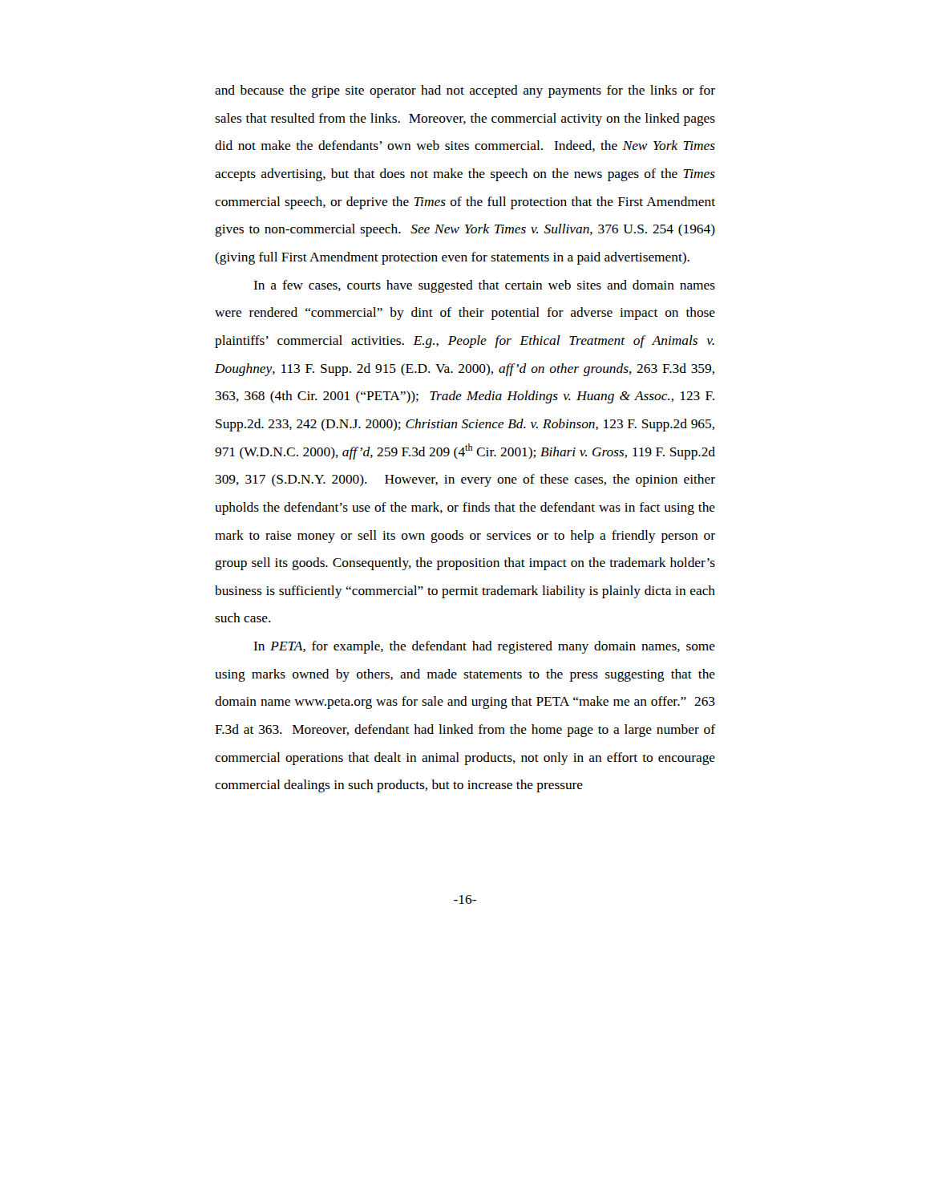and because the gripe site operator had not accepted any payments for the links or for sales that resulted from the links. Moreover, the commercial activity on the linked pages did not make the defendants’ own web sites commercial. Indeed, the New York Times accepts advertising, but that does not make the speech on the news pages of the Times commercial speech, or deprive the Times of the full protection that the First Amendment gives to non-commercial speech. See New York Times v. Sullivan, 376 U.S. 254 (1964) (giving full First Amendment protection even for statements in a paid advertisement).
In a few cases, courts have suggested that certain web sites and domain names were rendered “commercial” by dint of their potential for adverse impact on those plaintiffs’ commercial activities. E.g., People for Ethical Treatment of Animals v. Doughney, 113 F. Supp. 2d 915 (E.D. Va. 2000), aff’d on other grounds, 263 F.3d 359, 363, 368 (4th Cir. 2001 (“PETA”)); Trade Media Holdings v. Huang & Assoc., 123 F. Supp.2d. 233, 242 (D.N.J. 2000); Christian Science Bd. v. Robinson, 123 F. Supp.2d 965, 971 (W.D.N.C. 2000), aff’d, 259 F.3d 209 (4th Cir. 2001); Bihari v. Gross, 119 F. Supp.2d 309, 317 (S.D.N.Y. 2000). However, in every one of these cases, the opinion either upholds the defendant’s use of the mark, or finds that the defendant was in fact using the mark to raise money or sell its own goods or services or to help a friendly person or group sell its goods. Consequently, the proposition that impact on the trademark holder’s business is sufficiently “commercial” to permit trademark liability is plainly dicta in each such case.
In PETA, for example, the defendant had registered many domain names, some using marks owned by others, and made statements to the press suggesting that the domain name www.peta.org was for sale and urging that PETA “make me an offer.” 263 F.3d at 363. Moreover, defendant had linked from the home page to a large number of commercial operations that dealt in animal products, not only in an effort to encourage commercial dealings in such products, but to increase the pressure
-16-